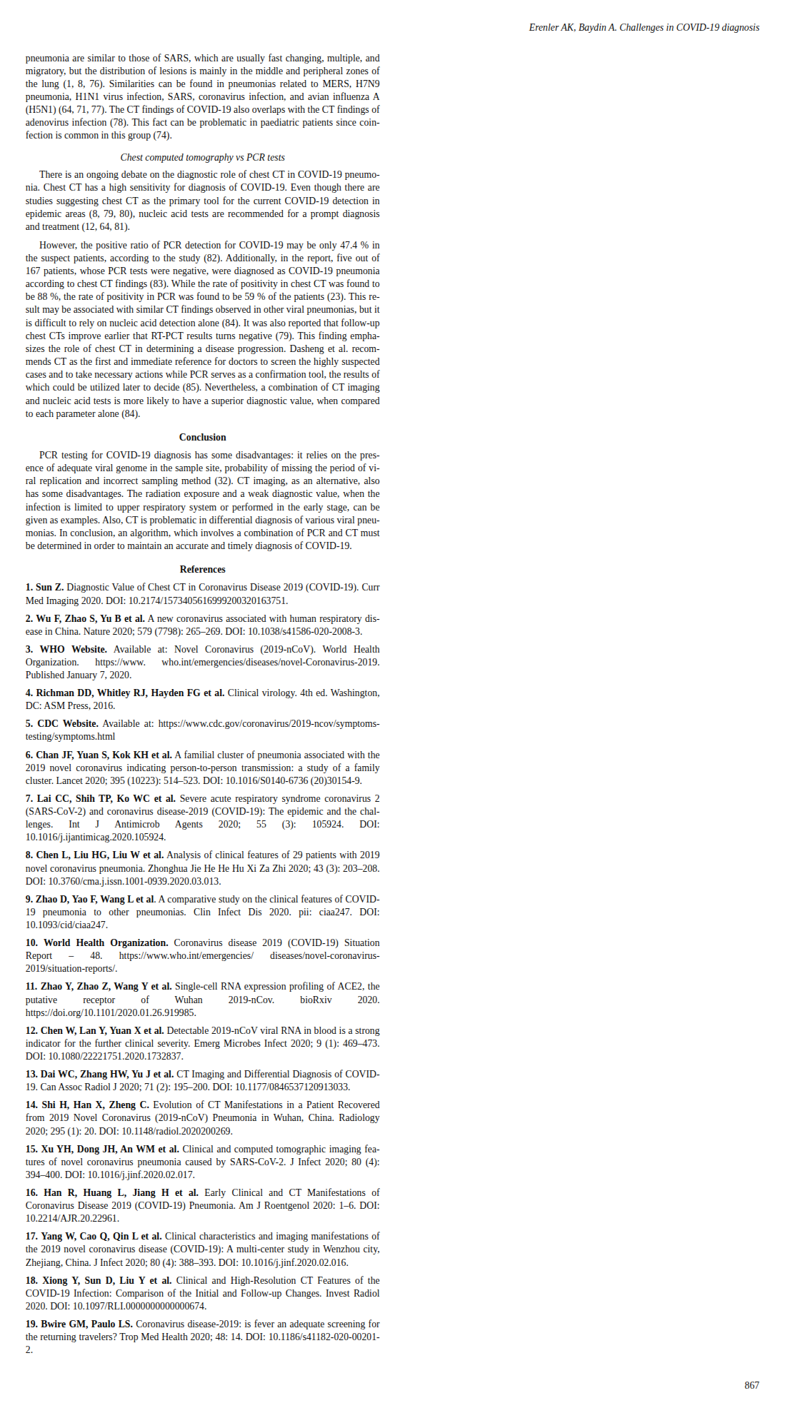Erenler AK, Baydin A. Challenges in COVID-19 diagnosis
pneumonia are similar to those of SARS, which are usually fast changing, multiple, and migratory, but the distribution of lesions is mainly in the middle and peripheral zones of the lung (1, 8, 76). Similarities can be found in pneumonias related to MERS, H7N9 pneumonia, H1N1 virus infection, SARS, coronavirus infection, and avian influenza A (H5N1) (64, 71, 77). The CT findings of COVID-19 also overlaps with the CT findings of adenovirus infection (78). This fact can be problematic in paediatric patients since coinfection is common in this group (74).
Chest computed tomography vs PCR tests
There is an ongoing debate on the diagnostic role of chest CT in COVID-19 pneumonia. Chest CT has a high sensitivity for diagnosis of COVID-19. Even though there are studies suggesting chest CT as the primary tool for the current COVID-19 detection in epidemic areas (8, 79, 80), nucleic acid tests are recommended for a prompt diagnosis and treatment (12, 64, 81).
However, the positive ratio of PCR detection for COVID-19 may be only 47.4 % in the suspect patients, according to the study (82). Additionally, in the report, five out of 167 patients, whose PCR tests were negative, were diagnosed as COVID-19 pneumonia according to chest CT findings (83). While the rate of positivity in chest CT was found to be 88 %, the rate of positivity in PCR was found to be 59 % of the patients (23). This result may be associated with similar CT findings observed in other viral pneumonias, but it is difficult to rely on nucleic acid detection alone (84). It was also reported that follow-up chest CTs improve earlier that RT-PCT results turns negative (79). This finding emphasizes the role of chest CT in determining a disease progression. Dasheng et al. recommends CT as the first and immediate reference for doctors to screen the highly suspected cases and to take necessary actions while PCR serves as a confirmation tool, the results of which could be utilized later to decide (85). Nevertheless, a combination of CT imaging and nucleic acid tests is more likely to have a superior diagnostic value, when compared to each parameter alone (84).
Conclusion
PCR testing for COVID-19 diagnosis has some disadvantages: it relies on the presence of adequate viral genome in the sample site, probability of missing the period of viral replication and incorrect sampling method (32). CT imaging, as an alternative, also has some disadvantages. The radiation exposure and a weak diagnostic value, when the infection is limited to upper respiratory system or performed in the early stage, can be given as examples. Also, CT is problematic in differential diagnosis of various viral pneumonias. In conclusion, an algorithm, which involves a combination of PCR and CT must be determined in order to maintain an accurate and timely diagnosis of COVID-19.
References
1. Sun Z. Diagnostic Value of Chest CT in Coronavirus Disease 2019 (COVID-19). Curr Med Imaging 2020. DOI: 10.2174/1573405616999200320163751.
2. Wu F, Zhao S, Yu B et al. A new coronavirus associated with human respiratory disease in China. Nature 2020; 579 (7798): 265–269. DOI: 10.1038/s41586-020-2008-3.
3. WHO Website. Available at: Novel Coronavirus (2019-nCoV). World Health Organization. https://www. who.int/emergencies/diseases/novel-Coronavirus-2019. Published January 7, 2020.
4. Richman DD, Whitley RJ, Hayden FG et al. Clinical virology. 4th ed. Washington, DC: ASM Press, 2016.
5. CDC Website. Available at: https://www.cdc.gov/coronavirus/2019-ncov/symptoms-testing/symptoms.html
6. Chan JF, Yuan S, Kok KH et al. A familial cluster of pneumonia associated with the 2019 novel coronavirus indicating person-to-person transmission: a study of a family cluster. Lancet 2020; 395 (10223): 514–523. DOI: 10.1016/S0140-6736 (20)30154-9.
7. Lai CC, Shih TP, Ko WC et al. Severe acute respiratory syndrome coronavirus 2 (SARS-CoV-2) and coronavirus disease-2019 (COVID-19): The epidemic and the challenges. Int J Antimicrob Agents 2020; 55 (3): 105924. DOI: 10.1016/j.ijantimicag.2020.105924.
8. Chen L, Liu HG, Liu W et al. Analysis of clinical features of 29 patients with 2019 novel coronavirus pneumonia. Zhonghua Jie He He Hu Xi Za Zhi 2020; 43 (3): 203–208. DOI: 10.3760/cma.j.issn.1001-0939.2020.03.013.
9. Zhao D, Yao F, Wang L et al. A comparative study on the clinical features of COVID-19 pneumonia to other pneumonias. Clin Infect Dis 2020. pii: ciaa247. DOI: 10.1093/cid/ciaa247.
10. World Health Organization. Coronavirus disease 2019 (COVID-19) Situation Report – 48. https://www.who.int/emergencies/ diseases/novel-coronavirus-2019/situation-reports/.
11. Zhao Y, Zhao Z, Wang Y et al. Single-cell RNA expression profiling of ACE2, the putative receptor of Wuhan 2019-nCov. bioRxiv 2020. https://doi.org/10.1101/2020.01.26.919985.
12. Chen W, Lan Y, Yuan X et al. Detectable 2019-nCoV viral RNA in blood is a strong indicator for the further clinical severity. Emerg Microbes Infect 2020; 9 (1): 469–473. DOI: 10.1080/22221751.2020.1732837.
13. Dai WC, Zhang HW, Yu J et al. CT Imaging and Differential Diagnosis of COVID-19. Can Assoc Radiol J 2020; 71 (2): 195–200. DOI: 10.1177/0846537120913033.
14. Shi H, Han X, Zheng C. Evolution of CT Manifestations in a Patient Recovered from 2019 Novel Coronavirus (2019-nCoV) Pneumonia in Wuhan, China. Radiology 2020; 295 (1): 20. DOI: 10.1148/radiol.2020200269.
15. Xu YH, Dong JH, An WM et al. Clinical and computed tomographic imaging features of novel coronavirus pneumonia caused by SARS-CoV-2. J Infect 2020; 80 (4): 394–400. DOI: 10.1016/j.jinf.2020.02.017.
16. Han R, Huang L, Jiang H et al. Early Clinical and CT Manifestations of Coronavirus Disease 2019 (COVID-19) Pneumonia. Am J Roentgenol 2020: 1–6. DOI: 10.2214/AJR.20.22961.
17. Yang W, Cao Q, Qin L et al. Clinical characteristics and imaging manifestations of the 2019 novel coronavirus disease (COVID-19): A multi-center study in Wenzhou city, Zhejiang, China. J Infect 2020; 80 (4): 388–393. DOI: 10.1016/j.jinf.2020.02.016.
18. Xiong Y, Sun D, Liu Y et al. Clinical and High-Resolution CT Features of the COVID-19 Infection: Comparison of the Initial and Follow-up Changes. Invest Radiol 2020. DOI: 10.1097/RLI.0000000000000674.
19. Bwire GM, Paulo LS. Coronavirus disease-2019: is fever an adequate screening for the returning travelers? Trop Med Health 2020; 48: 14. DOI: 10.1186/s41182-020-00201-2.
867